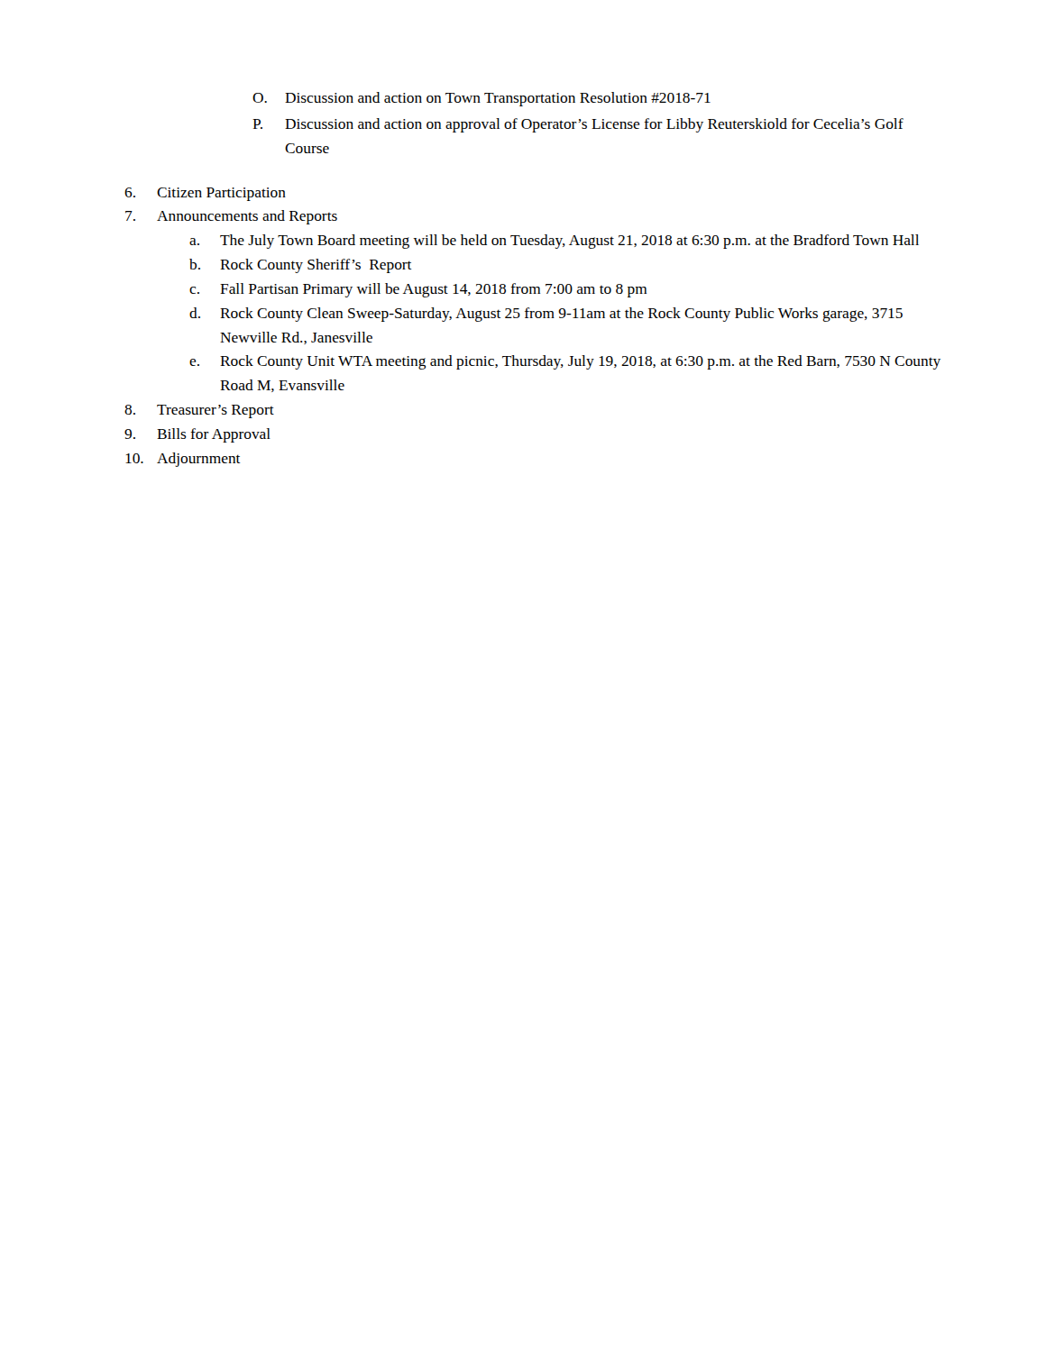O. Discussion and action on Town Transportation Resolution #2018-71
P. Discussion and action on approval of Operator’s License for Libby Reuterskiold for Cecelia’s Golf Course
6. Citizen Participation
7. Announcements and Reports
a. The July Town Board meeting will be held on Tuesday, August 21, 2018 at 6:30 p.m. at the Bradford Town Hall
b. Rock County Sheriff’s Report
c. Fall Partisan Primary will be August 14, 2018 from 7:00 am to 8 pm
d. Rock County Clean Sweep-Saturday, August 25 from 9-11am at the Rock County Public Works garage, 3715 Newville Rd., Janesville
e. Rock County Unit WTA meeting and picnic, Thursday, July 19, 2018, at 6:30 p.m. at the Red Barn, 7530 N County Road M, Evansville
8. Treasurer’s Report
9. Bills for Approval
10. Adjournment